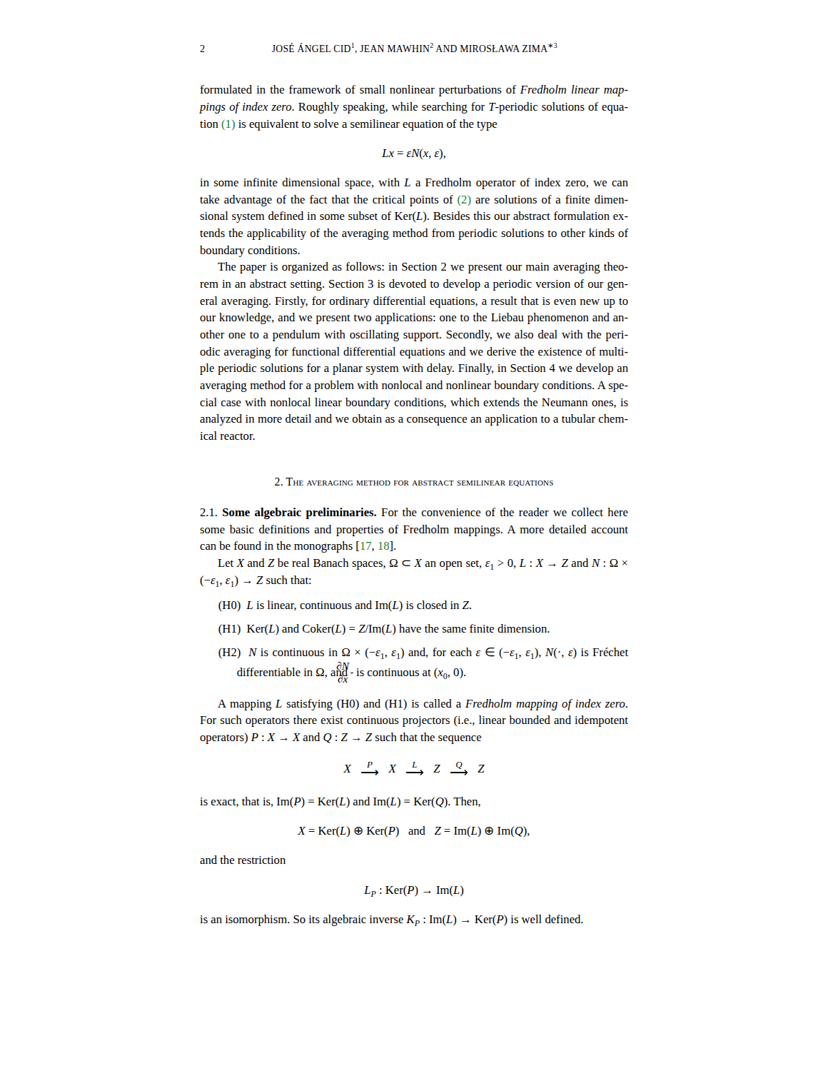2 JOSÉ ÁNGEL CID1, JEAN MAWHIN2 AND MIROSŁAWA ZIMA∗3
formulated in the framework of small nonlinear perturbations of Fredholm linear mappings of index zero. Roughly speaking, while searching for T-periodic solutions of equation (1) is equivalent to solve a semilinear equation of the type
Lx = εN(x, ε),
in some infinite dimensional space, with L a Fredholm operator of index zero, we can take advantage of the fact that the critical points of (2) are solutions of a finite dimensional system defined in some subset of Ker(L). Besides this our abstract formulation extends the applicability of the averaging method from periodic solutions to other kinds of boundary conditions.
The paper is organized as follows: in Section 2 we present our main averaging theorem in an abstract setting. Section 3 is devoted to develop a periodic version of our general averaging. Firstly, for ordinary differential equations, a result that is even new up to our knowledge, and we present two applications: one to the Liebau phenomenon and another one to a pendulum with oscillating support. Secondly, we also deal with the periodic averaging for functional differential equations and we derive the existence of multiple periodic solutions for a planar system with delay. Finally, in Section 4 we develop an averaging method for a problem with nonlocal and nonlinear boundary conditions. A special case with nonlocal linear boundary conditions, which extends the Neumann ones, is analyzed in more detail and we obtain as a consequence an application to a tubular chemical reactor.
2. The averaging method for abstract semilinear equations
2.1. Some algebraic preliminaries. For the convenience of the reader we collect here some basic definitions and properties of Fredholm mappings. A more detailed account can be found in the monographs [17, 18].
Let X and Z be real Banach spaces, Ω ⊂ X an open set, ε1 > 0, L : X → Z and N : Ω × (−ε1, ε1) → Z such that:
(H0) L is linear, continuous and Im(L) is closed in Z.
(H1) Ker(L) and Coker(L) = Z/Im(L) have the same finite dimension.
(H2) N is continuous in Ω × (−ε1, ε1) and, for each ε ∈ (−ε1, ε1), N(·, ε) is Fréchet differentiable in Ω, and ∂N∂x is continuous at (x0, 0).
A mapping L satisfying (H0) and (H1) is called a Fredholm mapping of index zero. For such operators there exist continuous projectors (i.e., linear bounded and idempotent operators) P : X → X and Q : Z → Z such that the sequence
X P⟶ X L⟶ Z Q⟶ Z
is exact, that is, Im(P) = Ker(L) and Im(L) = Ker(Q). Then,
X = Ker(L) ⊕ Ker(P) and Z = Im(L) ⊕ Im(Q),
and the restriction
LP : Ker(P) → Im(L)
is an isomorphism. So its algebraic inverse KP : Im(L) → Ker(P) is well defined.